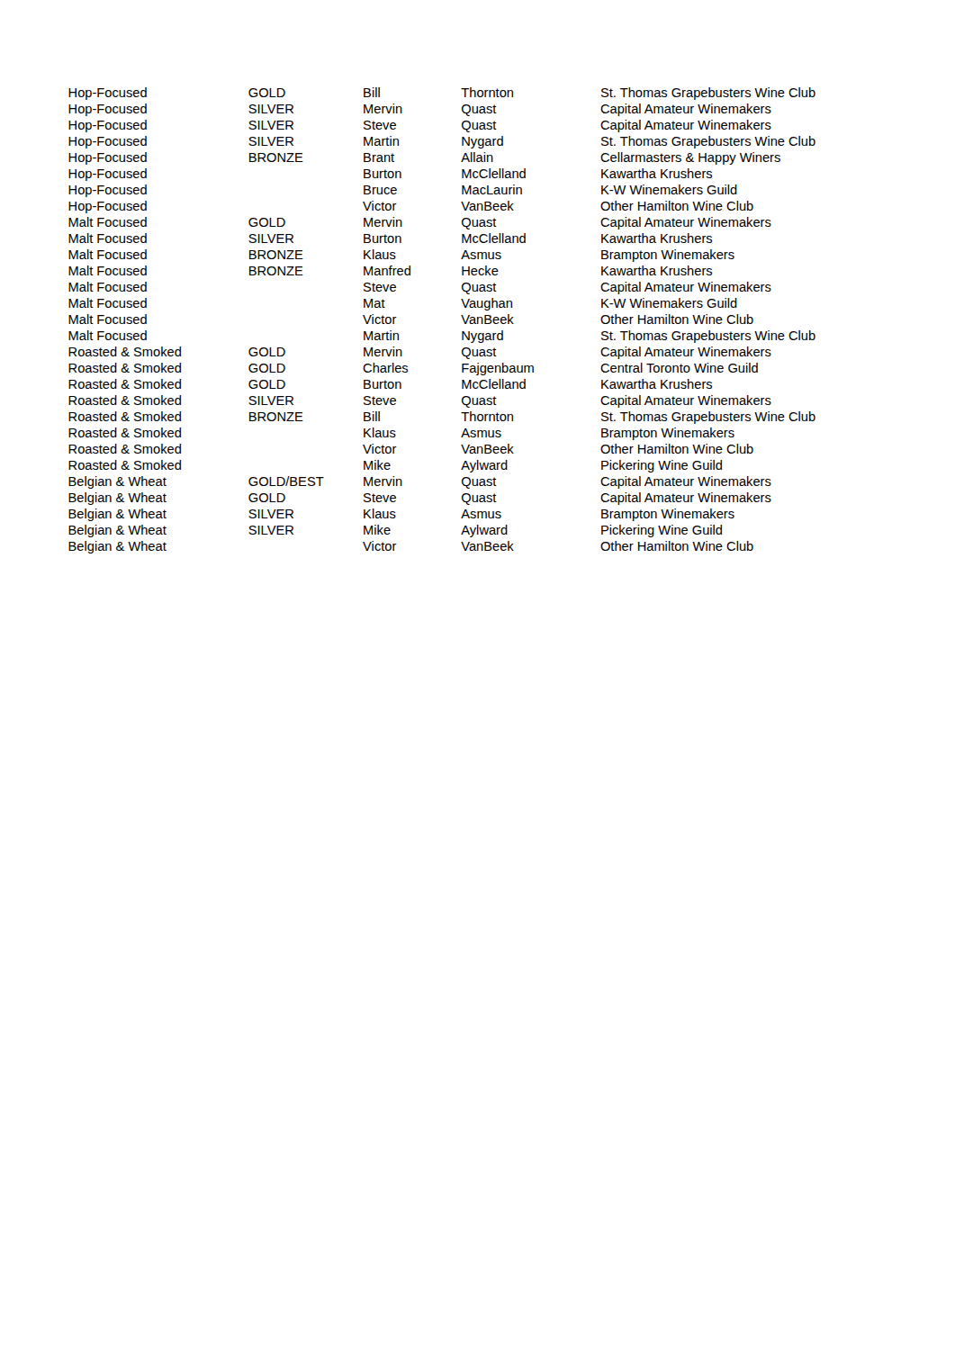| Hop-Focused | GOLD | Bill | Thornton | St. Thomas Grapebusters Wine Club |
| Hop-Focused | SILVER | Mervin | Quast | Capital Amateur Winemakers |
| Hop-Focused | SILVER | Steve | Quast | Capital Amateur Winemakers |
| Hop-Focused | SILVER | Martin | Nygard | St. Thomas Grapebusters Wine Club |
| Hop-Focused | BRONZE | Brant | Allain | Cellarmasters & Happy Winers |
| Hop-Focused | | Burton | McClelland | Kawartha Krushers |
| Hop-Focused | | Bruce | MacLaurin | K-W Winemakers Guild |
| Hop-Focused | | Victor | VanBeek | Other Hamilton Wine Club |
| Malt Focused | GOLD | Mervin | Quast | Capital Amateur Winemakers |
| Malt Focused | SILVER | Burton | McClelland | Kawartha Krushers |
| Malt Focused | BRONZE | Klaus | Asmus | Brampton Winemakers |
| Malt Focused | BRONZE | Manfred | Hecke | Kawartha Krushers |
| Malt Focused | | Steve | Quast | Capital Amateur Winemakers |
| Malt Focused | | Mat | Vaughan | K-W Winemakers Guild |
| Malt Focused | | Victor | VanBeek | Other Hamilton Wine Club |
| Malt Focused | | Martin | Nygard | St. Thomas Grapebusters Wine Club |
| Roasted & Smoked | GOLD | Mervin | Quast | Capital Amateur Winemakers |
| Roasted & Smoked | GOLD | Charles | Fajgenbaum | Central Toronto Wine Guild |
| Roasted & Smoked | GOLD | Burton | McClelland | Kawartha Krushers |
| Roasted & Smoked | SILVER | Steve | Quast | Capital Amateur Winemakers |
| Roasted & Smoked | BRONZE | Bill | Thornton | St. Thomas Grapebusters Wine Club |
| Roasted & Smoked | | Klaus | Asmus | Brampton Winemakers |
| Roasted & Smoked | | Victor | VanBeek | Other Hamilton Wine Club |
| Roasted & Smoked | | Mike | Aylward | Pickering Wine Guild |
| Belgian & Wheat | GOLD/BEST | Mervin | Quast | Capital Amateur Winemakers |
| Belgian & Wheat | GOLD | Steve | Quast | Capital Amateur Winemakers |
| Belgian & Wheat | SILVER | Klaus | Asmus | Brampton Winemakers |
| Belgian & Wheat | SILVER | Mike | Aylward | Pickering Wine Guild |
| Belgian & Wheat | | Victor | VanBeek | Other Hamilton Wine Club |